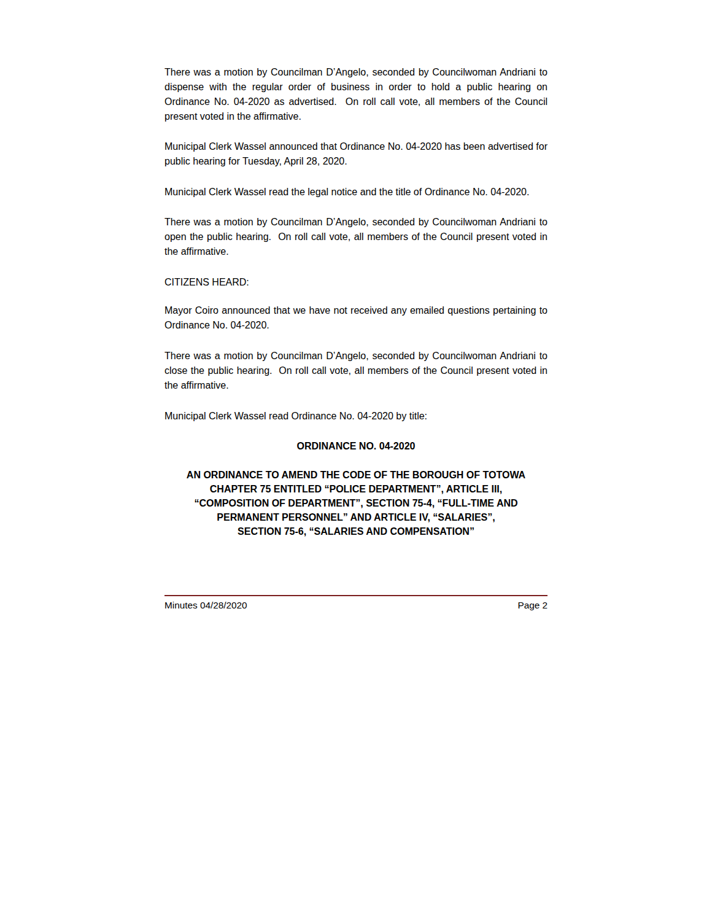There was a motion by Councilman D’Angelo, seconded by Councilwoman Andriani to dispense with the regular order of business in order to hold a public hearing on Ordinance No. 04-2020 as advertised. On roll call vote, all members of the Council present voted in the affirmative.
Municipal Clerk Wassel announced that Ordinance No. 04-2020 has been advertised for public hearing for Tuesday, April 28, 2020.
Municipal Clerk Wassel read the legal notice and the title of Ordinance No. 04-2020.
There was a motion by Councilman D’Angelo, seconded by Councilwoman Andriani to open the public hearing. On roll call vote, all members of the Council present voted in the affirmative.
CITIZENS HEARD:
Mayor Coiro announced that we have not received any emailed questions pertaining to Ordinance No. 04-2020.
There was a motion by Councilman D’Angelo, seconded by Councilwoman Andriani to close the public hearing. On roll call vote, all members of the Council present voted in the affirmative.
Municipal Clerk Wassel read Ordinance No. 04-2020 by title:
ORDINANCE NO. 04-2020
AN ORDINANCE TO AMEND THE CODE OF THE BOROUGH OF TOTOWA
CHAPTER 75 ENTITLED “POLICE DEPARTMENT”, ARTICLE III,
“COMPOSITION OF DEPARTMENT”, SECTION 75-4, “FULL-TIME AND
PERMANENT PERSONNEL” AND ARTICLE IV, “SALARIES”,
SECTION 75-6, “SALARIES AND COMPENSATION”
Minutes 04/28/2020 Page 2